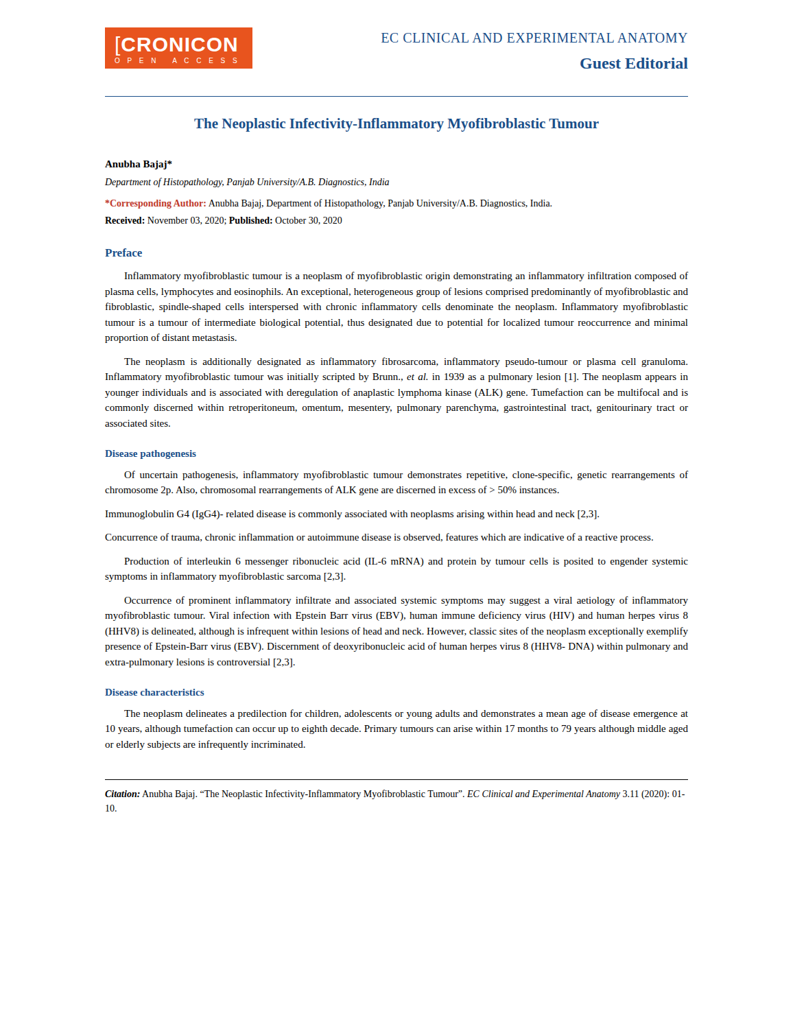[CRONICON O P E N A C C E S S
EC CLINICAL AND EXPERIMENTAL ANATOMY
Guest Editorial
The Neoplastic Infectivity-Inflammatory Myofibroblastic Tumour
Anubha Bajaj*
Department of Histopathology, Panjab University/A.B. Diagnostics, India
*Corresponding Author: Anubha Bajaj, Department of Histopathology, Panjab University/A.B. Diagnostics, India.
Received: November 03, 2020; Published: October 30, 2020
Preface
Inflammatory myofibroblastic tumour is a neoplasm of myofibroblastic origin demonstrating an inflammatory infiltration composed of plasma cells, lymphocytes and eosinophils. An exceptional, heterogeneous group of lesions comprised predominantly of myofibroblastic and fibroblastic, spindle-shaped cells interspersed with chronic inflammatory cells denominate the neoplasm. Inflammatory myofibroblastic tumour is a tumour of intermediate biological potential, thus designated due to potential for localized tumour reoccurrence and minimal proportion of distant metastasis.
The neoplasm is additionally designated as inflammatory fibrosarcoma, inflammatory pseudo-tumour or plasma cell granuloma. Inflammatory myofibroblastic tumour was initially scripted by Brunn., et al. in 1939 as a pulmonary lesion [1]. The neoplasm appears in younger individuals and is associated with deregulation of anaplastic lymphoma kinase (ALK) gene. Tumefaction can be multifocal and is commonly discerned within retroperitoneum, omentum, mesentery, pulmonary parenchyma, gastrointestinal tract, genitourinary tract or associated sites.
Disease pathogenesis
Of uncertain pathogenesis, inflammatory myofibroblastic tumour demonstrates repetitive, clone-specific, genetic rearrangements of chromosome 2p. Also, chromosomal rearrangements of ALK gene are discerned in excess of > 50% instances.
Immunoglobulin G4 (IgG4)- related disease is commonly associated with neoplasms arising within head and neck [2,3].
Concurrence of trauma, chronic inflammation or autoimmune disease is observed, features which are indicative of a reactive process.
Production of interleukin 6 messenger ribonucleic acid (IL-6 mRNA) and protein by tumour cells is posited to engender systemic symptoms in inflammatory myofibroblastic sarcoma [2,3].
Occurrence of prominent inflammatory infiltrate and associated systemic symptoms may suggest a viral aetiology of inflammatory myofibroblastic tumour. Viral infection with Epstein Barr virus (EBV), human immune deficiency virus (HIV) and human herpes virus 8 (HHV8) is delineated, although is infrequent within lesions of head and neck. However, classic sites of the neoplasm exceptionally exemplify presence of Epstein-Barr virus (EBV). Discernment of deoxyribonucleic acid of human herpes virus 8 (HHV8- DNA) within pulmonary and extra-pulmonary lesions is controversial [2,3].
Disease characteristics
The neoplasm delineates a predilection for children, adolescents or young adults and demonstrates a mean age of disease emergence at 10 years, although tumefaction can occur up to eighth decade. Primary tumours can arise within 17 months to 79 years although middle aged or elderly subjects are infrequently incriminated.
Citation: Anubha Bajaj. “The Neoplastic Infectivity-Inflammatory Myofibroblastic Tumour”. EC Clinical and Experimental Anatomy 3.11 (2020): 01-10.